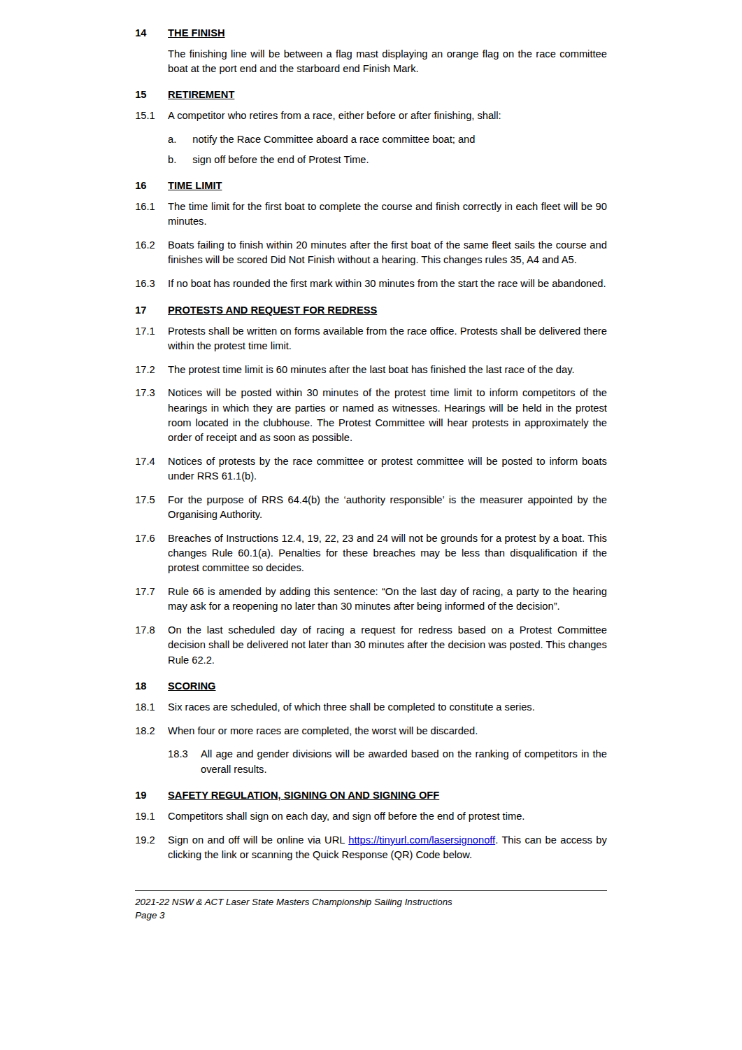14
THE FINISH
The finishing line will be between a flag mast displaying an orange flag on the race committee boat at the port end and the starboard end Finish Mark.
15
RETIREMENT
15.1
A competitor who retires from a race, either before or after finishing, shall:
a.
notify the Race Committee aboard a race committee boat; and
b.
sign off before the end of Protest Time.
16
TIME LIMIT
16.1
The time limit for the first boat to complete the course and finish correctly in each fleet will be 90 minutes.
16.2
Boats failing to finish within 20 minutes after the first boat of the same fleet sails the course and finishes will be scored Did Not Finish without a hearing. This changes rules 35, A4 and A5.
16.3
If no boat has rounded the first mark within 30 minutes from the start the race will be abandoned.
17
PROTESTS AND REQUEST FOR REDRESS
17.1
Protests shall be written on forms available from the race office. Protests shall be delivered there within the protest time limit.
17.2
The protest time limit is 60 minutes after the last boat has finished the last race of the day.
17.3
Notices will be posted within 30 minutes of the protest time limit to inform competitors of the hearings in which they are parties or named as witnesses. Hearings will be held in the protest room located in the clubhouse. The Protest Committee will hear protests in approximately the order of receipt and as soon as possible.
17.4
Notices of protests by the race committee or protest committee will be posted to inform boats under RRS 61.1(b).
17.5
For the purpose of RRS 64.4(b) the ‘authority responsible’ is the measurer appointed by the Organising Authority.
17.6
Breaches of Instructions 12.4, 19, 22, 23 and 24 will not be grounds for a protest by a boat. This changes Rule 60.1(a). Penalties for these breaches may be less than disqualification if the protest committee so decides.
17.7
Rule 66 is amended by adding this sentence: “On the last day of racing, a party to the hearing may ask for a reopening no later than 30 minutes after being informed of the decision”.
17.8
On the last scheduled day of racing a request for redress based on a Protest Committee decision shall be delivered not later than 30 minutes after the decision was posted. This changes Rule 62.2.
18
SCORING
18.1
Six races are scheduled, of which three shall be completed to constitute a series.
18.2
When four or more races are completed, the worst will be discarded.
18.3
All age and gender divisions will be awarded based on the ranking of competitors in the overall results.
19
SAFETY REGULATION, SIGNING ON AND SIGNING OFF
19.1
Competitors shall sign on each day, and sign off before the end of protest time.
19.2
Sign on and off will be online via URL https://tinyurl.com/lasersignonoff. This can be access by clicking the link or scanning the Quick Response (QR) Code below.
2021-22 NSW & ACT Laser State Masters Championship Sailing Instructions Page 3